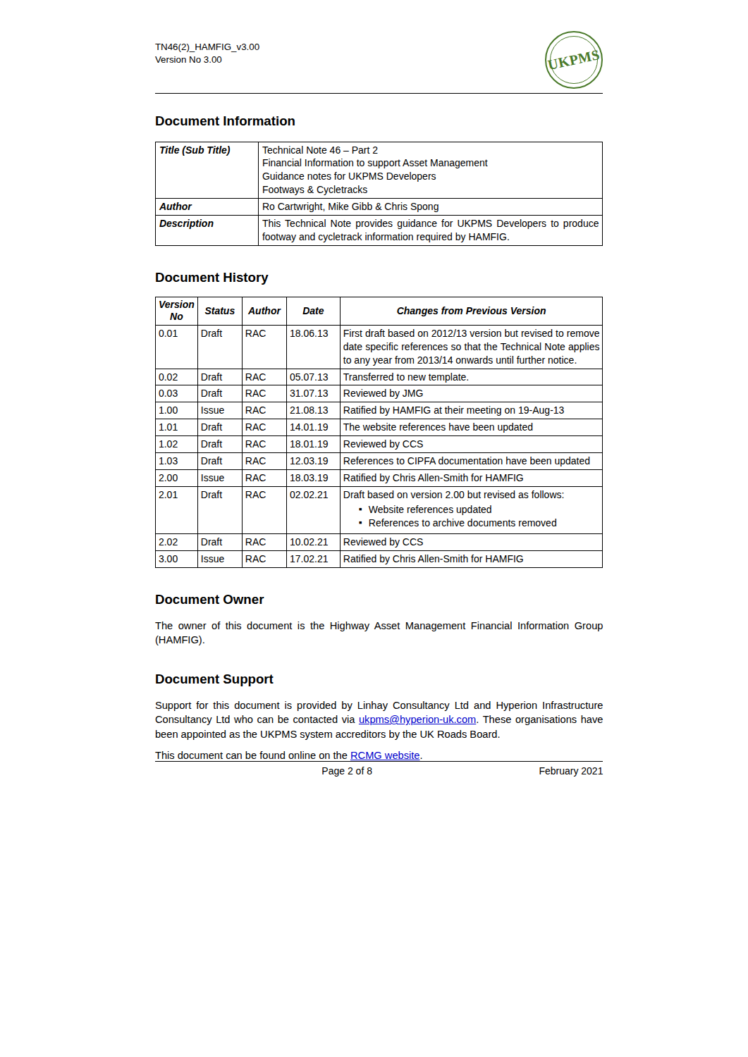TN46(2)_HAMFIG_v3.00
Version No 3.00
UKPMS
Document Information
| Title (Sub Title) | Technical Note 46 – Part 2 Financial Information to support Asset Management Guidance notes for UKPMS Developers Footways & Cycletracks |
| Author | Ro Cartwright, Mike Gibb & Chris Spong |
| Description | This Technical Note provides guidance for UKPMS Developers to produce footway and cycletrack information required by HAMFIG. |
Document History
| Version No | Status | Author | Date | Changes from Previous Version |
| --- | --- | --- | --- | --- |
| 0.01 | Draft | RAC | 18.06.13 | First draft based on 2012/13 version but revised to remove date specific references so that the Technical Note applies to any year from 2013/14 onwards until further notice. |
| 0.02 | Draft | RAC | 05.07.13 | Transferred to new template. |
| 0.03 | Draft | RAC | 31.07.13 | Reviewed by JMG |
| 1.00 | Issue | RAC | 21.08.13 | Ratified by HAMFIG at their meeting on 19-Aug-13 |
| 1.01 | Draft | RAC | 14.01.19 | The website references have been updated |
| 1.02 | Draft | RAC | 18.01.19 | Reviewed by CCS |
| 1.03 | Draft | RAC | 12.03.19 | References to CIPFA documentation have been updated |
| 2.00 | Issue | RAC | 18.03.19 | Ratified by Chris Allen-Smith for HAMFIG |
| 2.01 | Draft | RAC | 02.02.21 | Draft based on version 2.00 but revised as follows: Website references updated References to archive documents removed |
| 2.02 | Draft | RAC | 10.02.21 | Reviewed by CCS |
| 3.00 | Issue | RAC | 17.02.21 | Ratified by Chris Allen-Smith for HAMFIG |
Document Owner
The owner of this document is the Highway Asset Management Financial Information Group (HAMFIG).
Document Support
Support for this document is provided by Linhay Consultancy Ltd and Hyperion Infrastructure Consultancy Ltd who can be contacted via ukpms@hyperion-uk.com. These organisations have been appointed as the UKPMS system accreditors by the UK Roads Board.
This document can be found online on the RCMG website.
Page 2 of 8 February 2021